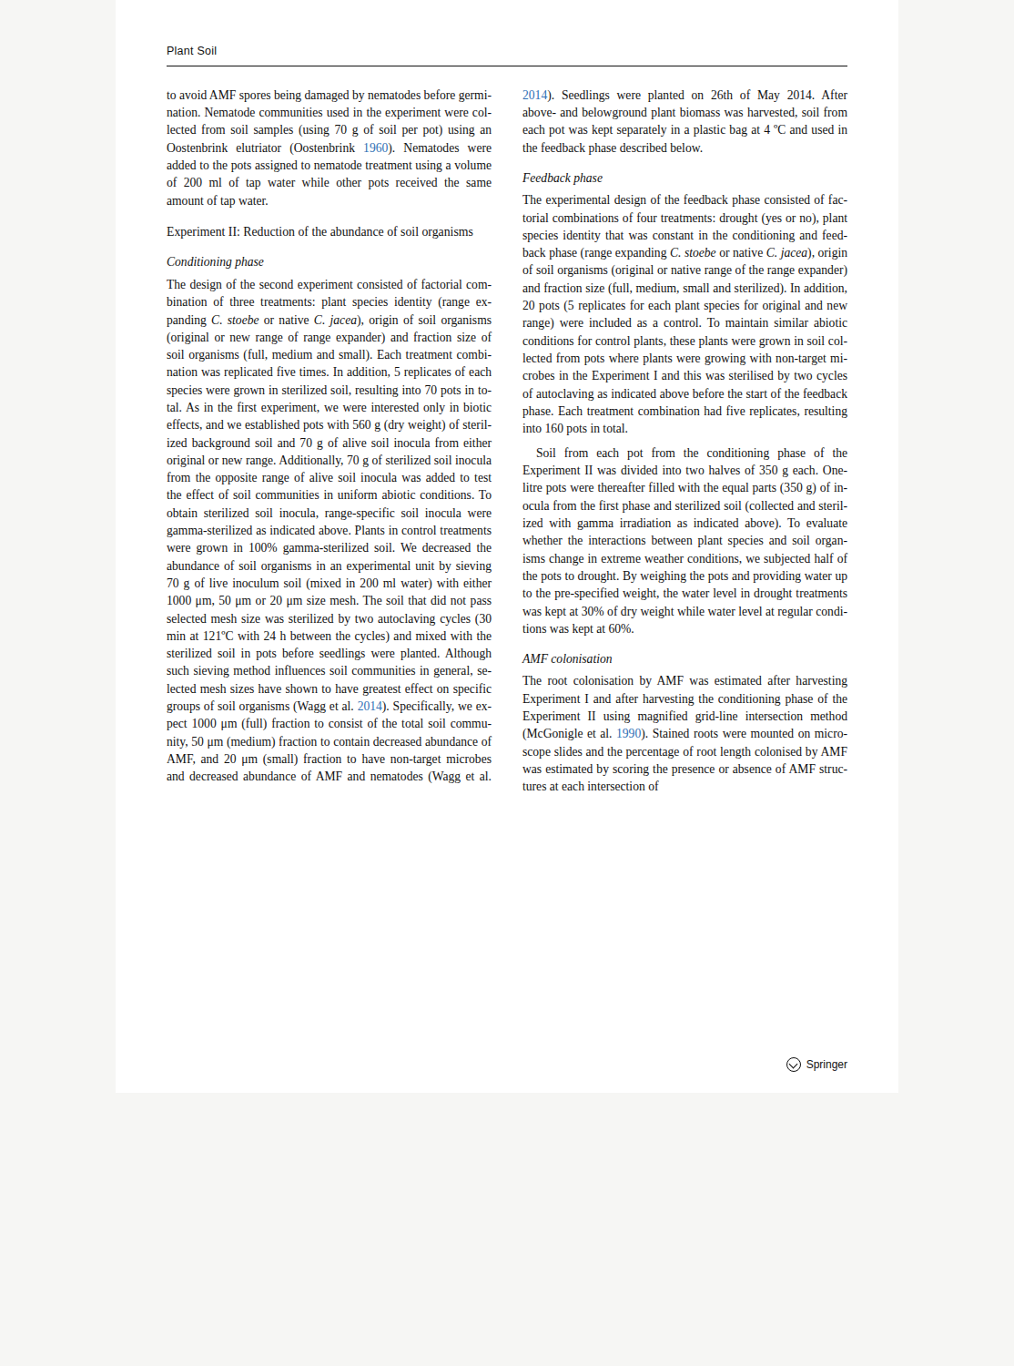Plant Soil
to avoid AMF spores being damaged by nematodes before germination. Nematode communities used in the experiment were collected from soil samples (using 70 g of soil per pot) using an Oostenbrink elutriator (Oostenbrink 1960). Nematodes were added to the pots assigned to nematode treatment using a volume of 200 ml of tap water while other pots received the same amount of tap water.
Experiment II: Reduction of the abundance of soil organisms
Conditioning phase
The design of the second experiment consisted of factorial combination of three treatments: plant species identity (range expanding C. stoebe or native C. jacea), origin of soil organisms (original or new range of range expander) and fraction size of soil organisms (full, medium and small). Each treatment combination was replicated five times. In addition, 5 replicates of each species were grown in sterilized soil, resulting into 70 pots in total. As in the first experiment, we were interested only in biotic effects, and we established pots with 560 g (dry weight) of sterilized background soil and 70 g of alive soil inocula from either original or new range. Additionally, 70 g of sterilized soil inocula from the opposite range of alive soil inocula was added to test the effect of soil communities in uniform abiotic conditions. To obtain sterilized soil inocula, range-specific soil inocula were gamma-sterilized as indicated above. Plants in control treatments were grown in 100% gamma-sterilized soil. We decreased the abundance of soil organisms in an experimental unit by sieving 70 g of live inoculum soil (mixed in 200 ml water) with either 1000 μm, 50 μm or 20 μm size mesh. The soil that did not pass selected mesh size was sterilized by two autoclaving cycles (30 min at 121ºC with 24 h between the cycles) and mixed with the sterilized soil in pots before seedlings were planted. Although such sieving method influences soil communities in general, selected mesh sizes have shown to have greatest effect on specific groups of soil organisms (Wagg et al. 2014). Specifically, we expect 1000 μm (full) fraction to consist of the total soil community, 50 μm (medium) fraction to contain decreased abundance of AMF, and 20 μm (small) fraction to have non-target microbes and decreased abundance of AMF and nematodes (Wagg et al. 2014). Seedlings were planted on 26th of May 2014. After above- and belowground plant biomass was harvested, soil from each pot was kept separately in a plastic bag at 4 ºC and used in the feedback phase described below.
Feedback phase
The experimental design of the feedback phase consisted of factorial combinations of four treatments: drought (yes or no), plant species identity that was constant in the conditioning and feedback phase (range expanding C. stoebe or native C. jacea), origin of soil organisms (original or native range of the range expander) and fraction size (full, medium, small and sterilized). In addition, 20 pots (5 replicates for each plant species for original and new range) were included as a control. To maintain similar abiotic conditions for control plants, these plants were grown in soil collected from pots where plants were growing with non-target microbes in the Experiment I and this was sterilised by two cycles of autoclaving as indicated above before the start of the feedback phase. Each treatment combination had five replicates, resulting into 160 pots in total.
Soil from each pot from the conditioning phase of the Experiment II was divided into two halves of 350 g each. One-litre pots were thereafter filled with the equal parts (350 g) of inocula from the first phase and sterilized soil (collected and sterilized with gamma irradiation as indicated above). To evaluate whether the interactions between plant species and soil organisms change in extreme weather conditions, we subjected half of the pots to drought. By weighing the pots and providing water up to the pre-specified weight, the water level in drought treatments was kept at 30% of dry weight while water level at regular conditions was kept at 60%.
AMF colonisation
The root colonisation by AMF was estimated after harvesting Experiment I and after harvesting the conditioning phase of the Experiment II using magnified grid-line intersection method (McGonigle et al. 1990). Stained roots were mounted on microscope slides and the percentage of root length colonised by AMF was estimated by scoring the presence or absence of AMF structures at each intersection of
Springer